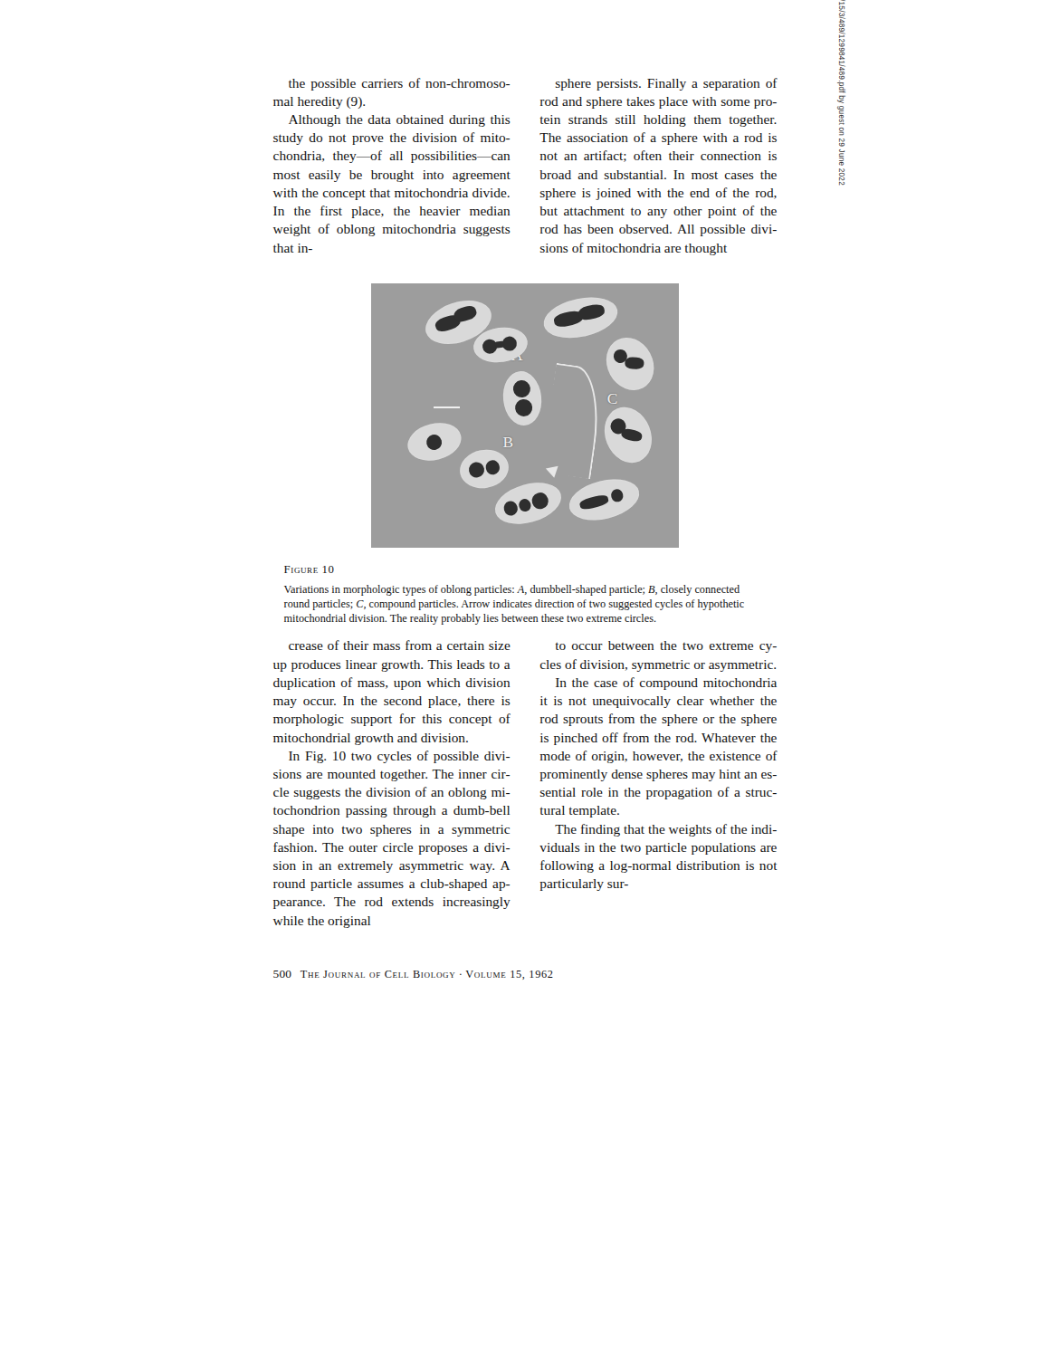Downloaded from http://rupress.org/jcb/article-pdf/15/3/489/1299841/489.pdf by guest on 29 June 2022
the possible carriers of non-chromosomal heredity (9).
Although the data obtained during this study do not prove the division of mitochondria, they—of all possibilities—can most easily be brought into agreement with the concept that mitochondria divide. In the first place, the heavier median weight of oblong mitochondria suggests that in-
sphere persists. Finally a separation of rod and sphere takes place with some protein strands still holding them together. The association of a sphere with a rod is not an artifact; often their connection is broad and substantial. In most cases the sphere is joined with the end of the rod, but attachment to any other point of the rod has been observed. All possible divisions of mitochondria are thought
A
B
C
Figure 10 Variations in morphologic types of oblong particles: A, dumbbell-shaped particle; B, closely connected round particles; C, compound particles. Arrow indicates direction of two suggested cycles of hypothetic mitochondrial division. The reality probably lies between these two extreme circles.
crease of their mass from a certain size up produces linear growth. This leads to a duplication of mass, upon which division may occur. In the second place, there is morphologic support for this concept of mitochondrial growth and division.
In Fig. 10 two cycles of possible divisions are mounted together. The inner circle suggests the division of an oblong mitochondrion passing through a dumb-bell shape into two spheres in a symmetric fashion. The outer circle proposes a division in an extremely asymmetric way. A round particle assumes a club-shaped appearance. The rod extends increasingly while the original
to occur between the two extreme cycles of division, symmetric or asymmetric.
In the case of compound mitochondria it is not unequivocally clear whether the rod sprouts from the sphere or the sphere is pinched off from the rod. Whatever the mode of origin, however, the existence of prominently dense spheres may hint an essential role in the propagation of a structural template.
The finding that the weights of the individuals in the two particle populations are following a log-normal distribution is not particularly sur-
500 The Journal of Cell Biology · Volume 15, 1962